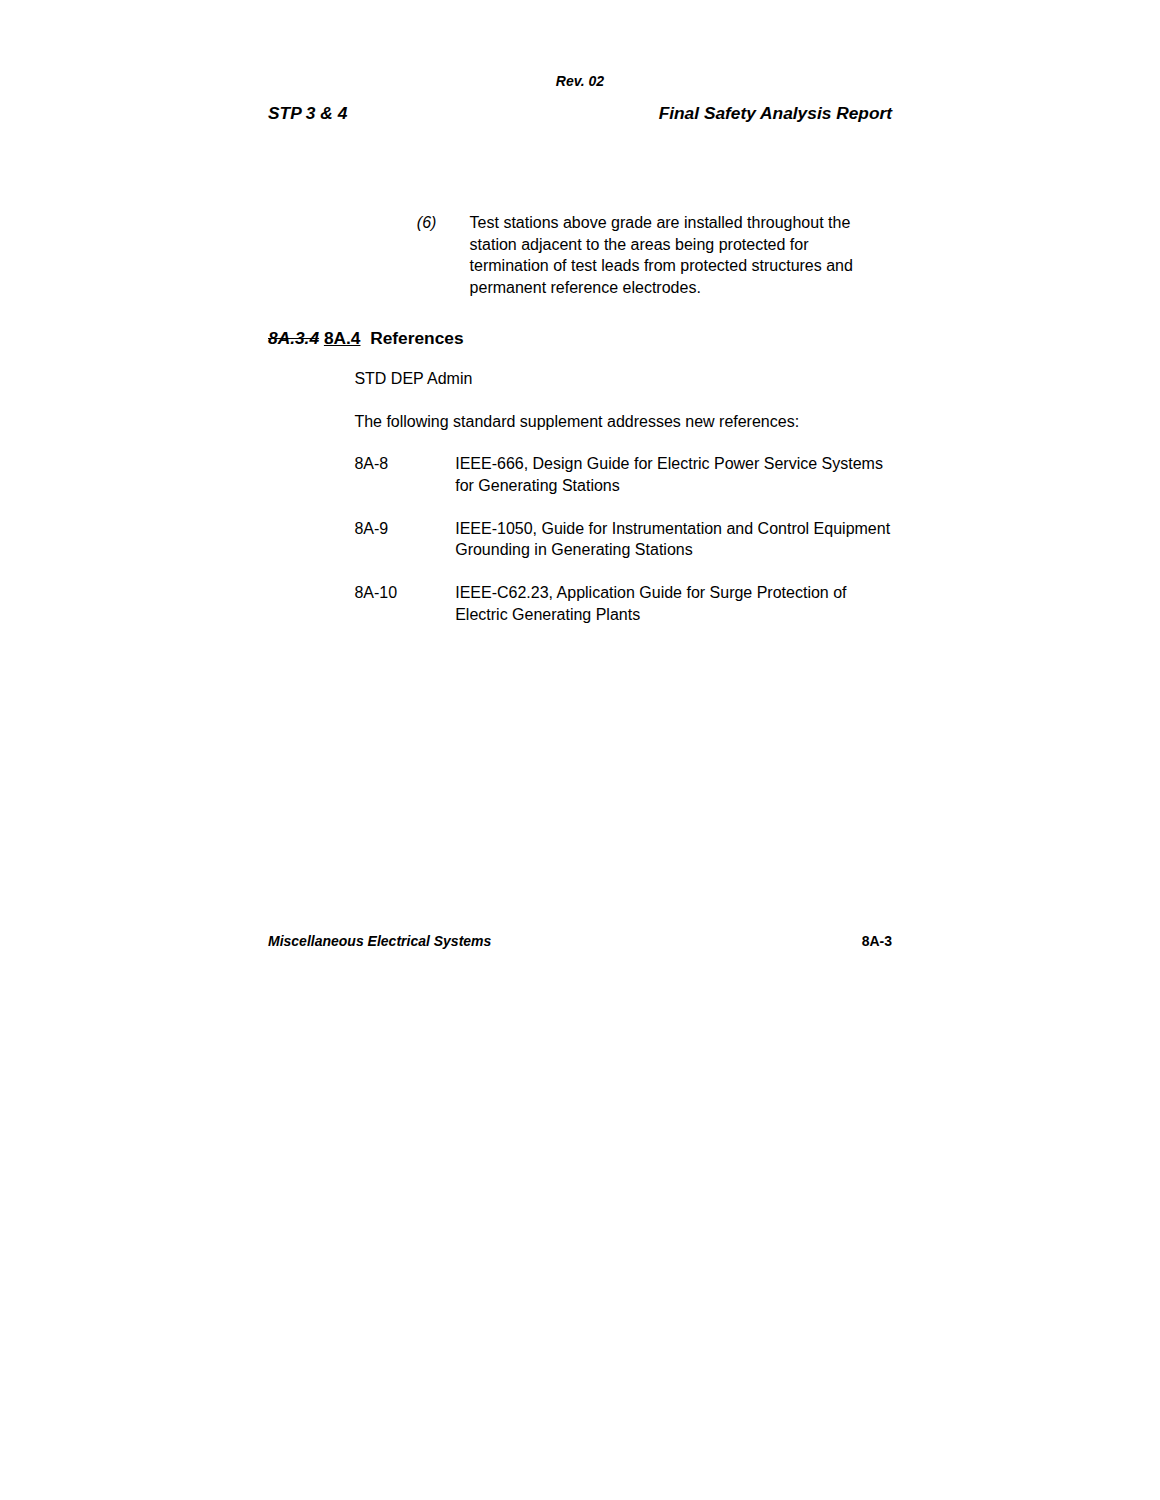Rev. 02
STP 3 & 4
Final Safety Analysis Report
(6)
Test stations above grade are installed throughout the station adjacent to the areas being protected for termination of test leads from protected structures and permanent reference electrodes.
8A.3.4 8A.4 References
STD DEP Admin
The following standard supplement addresses new references:
8A-8
IEEE-666, Design Guide for Electric Power Service Systems for Generating Stations
8A-9
IEEE-1050, Guide for Instrumentation and Control Equipment Grounding in Generating Stations
8A-10
IEEE-C62.23, Application Guide for Surge Protection of Electric Generating Plants
Miscellaneous Electrical Systems
8A-3